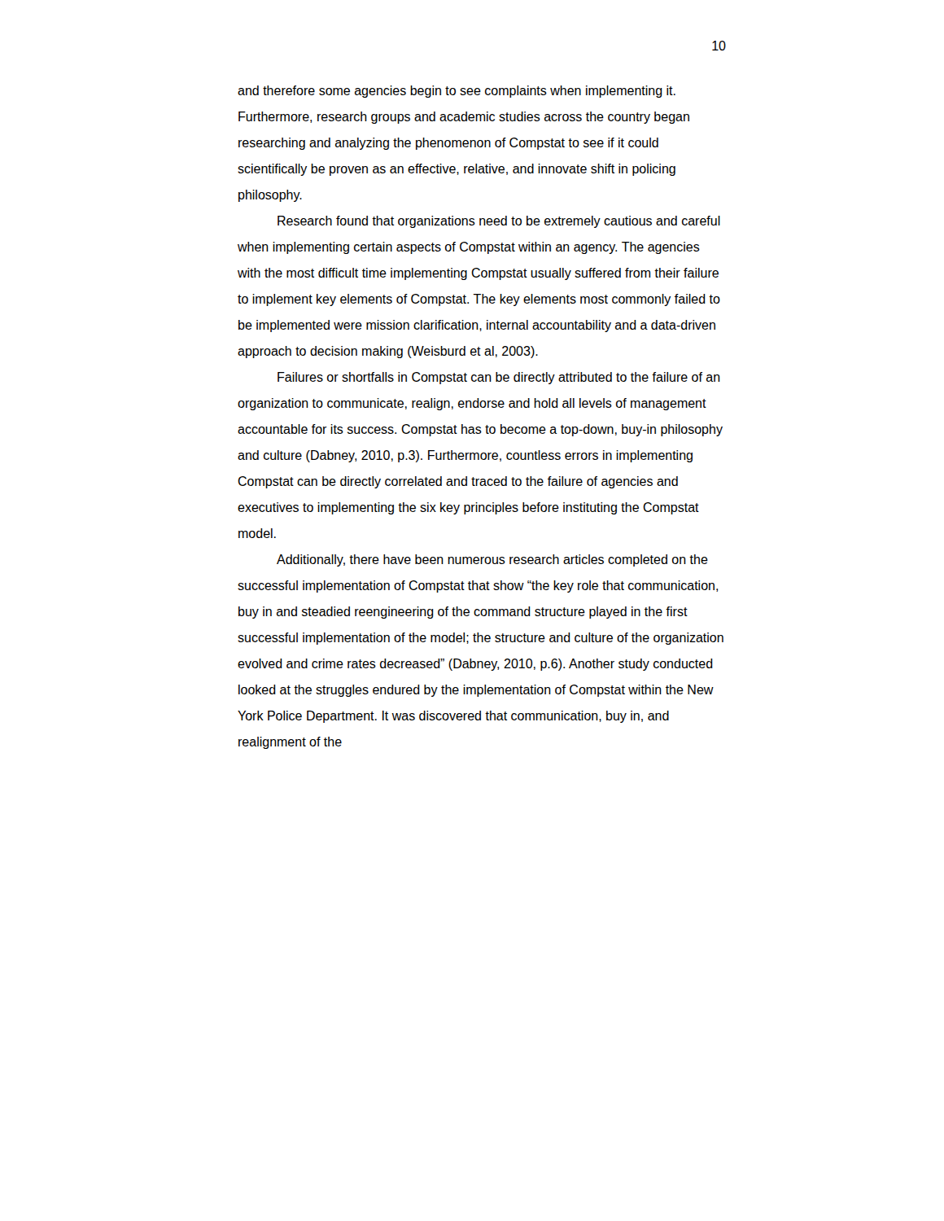10
and therefore some agencies begin to see complaints when implementing it. Furthermore, research groups and academic studies across the country began researching and analyzing the phenomenon of Compstat to see if it could scientifically be proven as an effective, relative, and innovate shift in policing philosophy.
Research found that organizations need to be extremely cautious and careful when implementing certain aspects of Compstat within an agency. The agencies with the most difficult time implementing Compstat usually suffered from their failure to implement key elements of Compstat. The key elements most commonly failed to be implemented were mission clarification, internal accountability and a data-driven approach to decision making (Weisburd et al, 2003).
Failures or shortfalls in Compstat can be directly attributed to the failure of an organization to communicate, realign, endorse and hold all levels of management accountable for its success. Compstat has to become a top-down, buy-in philosophy and culture (Dabney, 2010, p.3). Furthermore, countless errors in implementing Compstat can be directly correlated and traced to the failure of agencies and executives to implementing the six key principles before instituting the Compstat model.
Additionally, there have been numerous research articles completed on the successful implementation of Compstat that show “the key role that communication, buy in and steadied reengineering of the command structure played in the first successful implementation of the model; the structure and culture of the organization evolved and crime rates decreased” (Dabney, 2010, p.6). Another study conducted looked at the struggles endured by the implementation of Compstat within the New York Police Department. It was discovered that communication, buy in, and realignment of the